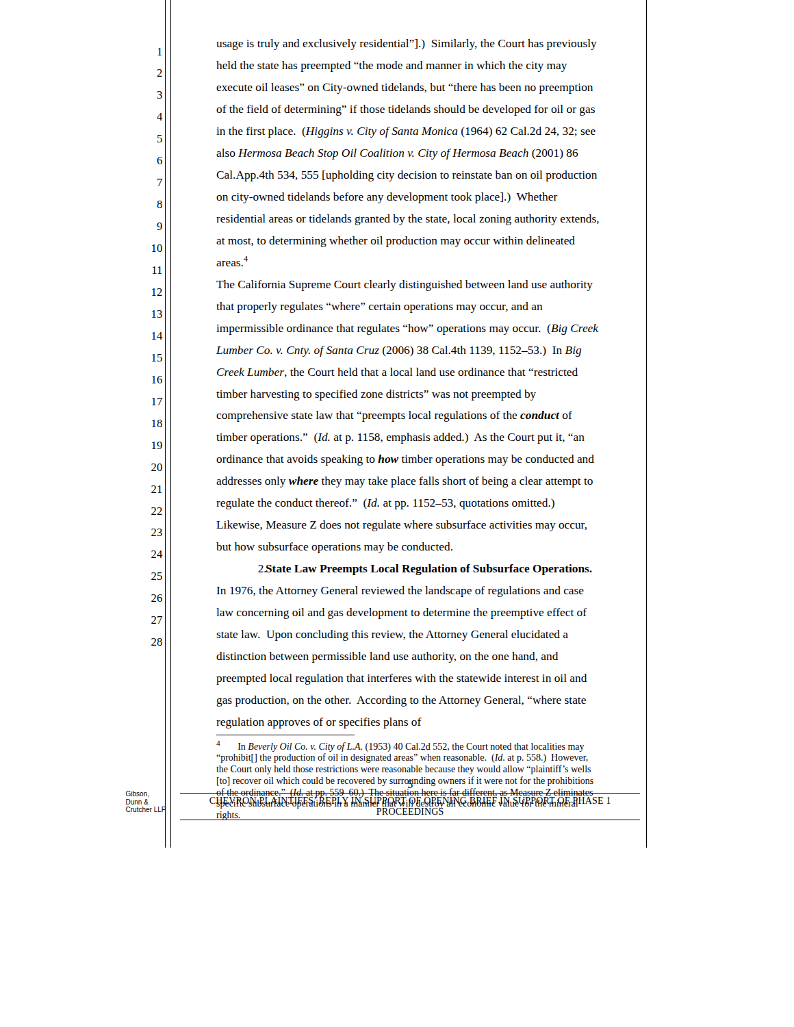1
2
3
4
5
6
7
8
9
10
11
12
13
14
15
16
17
18
19
20
21
22
23
24
25
26
27
28
usage is truly and exclusively residential”].) Similarly, the Court has previously held the state has preempted “the mode and manner in which the city may execute oil leases” on City-owned tidelands, but “there has been no preemption of the field of determining” if those tidelands should be developed for oil or gas in the first place. (Higgins v. City of Santa Monica (1964) 62 Cal.2d 24, 32; see also Hermosa Beach Stop Oil Coalition v. City of Hermosa Beach (2001) 86 Cal.App.4th 534, 555 [upholding city decision to reinstate ban on oil production on city-owned tidelands before any development took place].) Whether residential areas or tidelands granted by the state, local zoning authority extends, at most, to determining whether oil production may occur within delineated areas.4
The California Supreme Court clearly distinguished between land use authority that properly regulates “where” certain operations may occur, and an impermissible ordinance that regulates “how” operations may occur. (Big Creek Lumber Co. v. Cnty. of Santa Cruz (2006) 38 Cal.4th 1139, 1152–53.) In Big Creek Lumber, the Court held that a local land use ordinance that “restricted timber harvesting to specified zone districts” was not preempted by comprehensive state law that “preempts local regulations of the conduct of timber operations.” (Id. at p. 1158, emphasis added.) As the Court put it, “an ordinance that avoids speaking to how timber operations may be conducted and addresses only where they may take place falls short of being a clear attempt to regulate the conduct thereof.” (Id. at pp. 1152–53, quotations omitted.) Likewise, Measure Z does not regulate where subsurface activities may occur, but how subsurface operations may be conducted.
2. State Law Preempts Local Regulation of Subsurface Operations.
In 1976, the Attorney General reviewed the landscape of regulations and case law concerning oil and gas development to determine the preemptive effect of state law. Upon concluding this review, the Attorney General elucidated a distinction between permissible land use authority, on the one hand, and preempted local regulation that interferes with the statewide interest in oil and gas production, on the other. According to the Attorney General, “where state regulation approves of or specifies plans of
4 In Beverly Oil Co. v. City of L.A. (1953) 40 Cal.2d 552, the Court noted that localities may “prohibit[] the production of oil in designated areas” when reasonable. (Id. at p. 558.) However, the Court only held those restrictions were reasonable because they would allow “plaintiff’s wells [to] recover oil which could be recovered by surrounding owners if it were not for the prohibitions of the ordinance.” (Id. at pp. 559–60.) The situation here is far different, as Measure Z eliminates specific subsurface operations in a manner that will destroy all economic value for the mineral rights.
Gibson, Dunn &
Crutcher LLP
5
CHEVRON PLAINTIFFS’ REPLY IN SUPPORT OF OPENING BRIEF IN SUPPORT OF PHASE 1 PROCEEDINGS